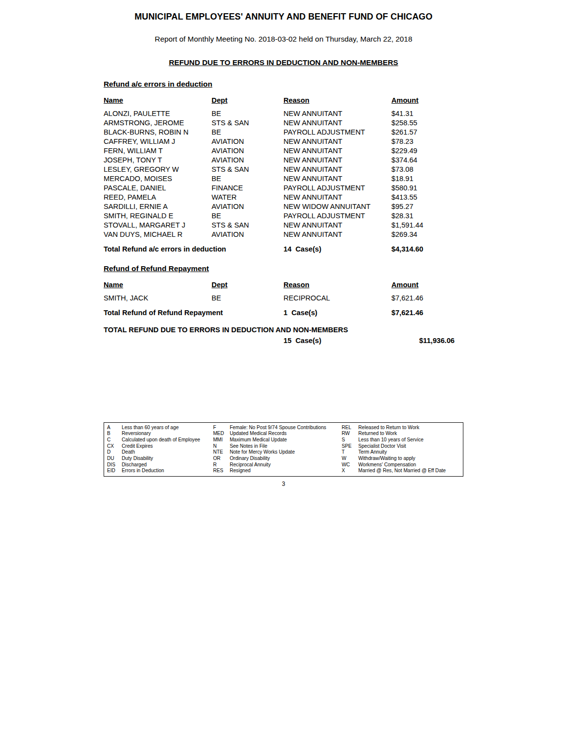MUNICIPAL EMPLOYEES' ANNUITY AND BENEFIT FUND OF CHICAGO
Report of Monthly Meeting No. 2018-03-02 held on Thursday, March 22, 2018
REFUND DUE TO ERRORS IN DEDUCTION AND NON-MEMBERS
Refund a/c errors in deduction
| Name | Dept | Reason | Amount |
| --- | --- | --- | --- |
| ALONZI, PAULETTE | BE | NEW ANNUITANT | $41.31 |
| ARMSTRONG, JEROME | STS & SAN | NEW ANNUITANT | $258.55 |
| BLACK-BURNS, ROBIN N | BE | PAYROLL ADJUSTMENT | $261.57 |
| CAFFREY, WILLIAM J | AVIATION | NEW ANNUITANT | $78.23 |
| FERN, WILLIAM T | AVIATION | NEW ANNUITANT | $229.49 |
| JOSEPH, TONY T | AVIATION | NEW ANNUITANT | $374.64 |
| LESLEY, GREGORY W | STS & SAN | NEW ANNUITANT | $73.08 |
| MERCADO, MOISES | BE | NEW ANNUITANT | $18.91 |
| PASCALE, DANIEL | FINANCE | PAYROLL ADJUSTMENT | $580.91 |
| REED, PAMELA | WATER | NEW ANNUITANT | $413.55 |
| SARDILLI, ERNIE A | AVIATION | NEW WIDOW ANNUITANT | $95.27 |
| SMITH, REGINALD E | BE | PAYROLL ADJUSTMENT | $28.31 |
| STOVALL, MARGARET J | STS & SAN | NEW ANNUITANT | $1,591.44 |
| VAN DUYS, MICHAEL R | AVIATION | NEW ANNUITANT | $269.34 |
| Total Refund a/c errors in deduction | 14 Case(s) | $4,314.60 |
Refund of Refund Repayment
| Name | Dept | Reason | Amount |
| --- | --- | --- | --- |
| SMITH, JACK | BE | RECIPROCAL | $7,621.46 |
| Total Refund of Refund Repayment | 1 Case(s) | $7,621.46 |
TOTAL REFUND DUE TO ERRORS IN DEDUCTION AND NON-MEMBERS
| 15 Case(s) | $11,936.06 |
| A | Less than 60 years of age | F | Female: No Post 9/74 Spouse Contributions | REL | Released to Return to Work |
| B | Reversionary | MED | Updated Medical Records | RW | Returned to Work |
| C | Calculated upon death of Employee | MMI | Maximum Medical Update | S | Less than 10 years of Service |
| CX | Credit Expires | N | See Notes in File | SPE | Specialist Doctor Visit |
| D | Death | NTE | Note for Mercy Works Update | T | Term Annuity |
| DU | Duty Disability | OR | Ordinary Disability | W | Withdraw/Waiting to apply |
| DIS | Discharged | R | Reciprocal Annuity | WC | Workmens' Compensation |
| EID | Errors in Deduction | RES | Resigned | X | Married @ Res, Not Married @ Eff Date |
3